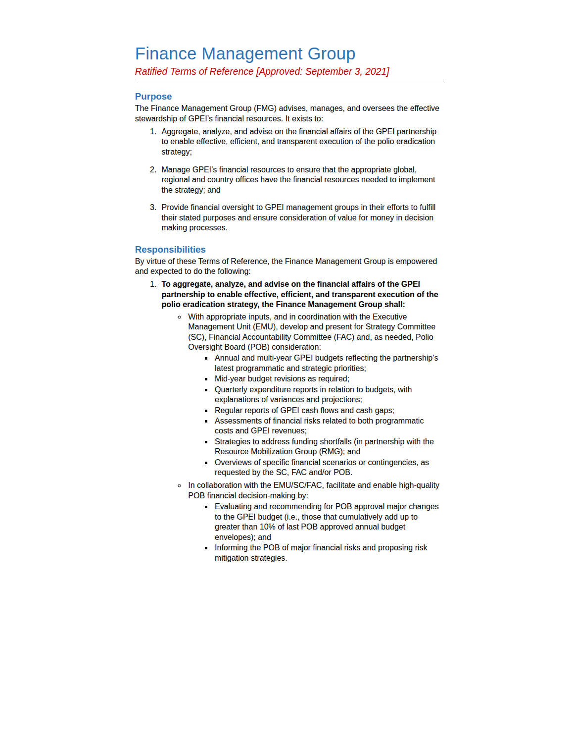Finance Management Group
Ratified Terms of Reference [Approved: September 3, 2021]
Purpose
The Finance Management Group (FMG) advises, manages, and oversees the effective stewardship of GPEI’s financial resources. It exists to:
Aggregate, analyze, and advise on the financial affairs of the GPEI partnership to enable effective, efficient, and transparent execution of the polio eradication strategy;
Manage GPEI’s financial resources to ensure that the appropriate global, regional and country offices have the financial resources needed to implement the strategy; and
Provide financial oversight to GPEI management groups in their efforts to fulfill their stated purposes and ensure consideration of value for money in decision making processes.
Responsibilities
By virtue of these Terms of Reference, the Finance Management Group is empowered and expected to do the following:
To aggregate, analyze, and advise on the financial affairs of the GPEI partnership to enable effective, efficient, and transparent execution of the polio eradication strategy, the Finance Management Group shall:
With appropriate inputs, and in coordination with the Executive Management Unit (EMU), develop and present for Strategy Committee (SC), Financial Accountability Committee (FAC) and, as needed, Polio Oversight Board (POB) consideration:
Annual and multi-year GPEI budgets reflecting the partnership’s latest programmatic and strategic priorities;
Mid-year budget revisions as required;
Quarterly expenditure reports in relation to budgets, with explanations of variances and projections;
Regular reports of GPEI cash flows and cash gaps;
Assessments of financial risks related to both programmatic costs and GPEI revenues;
Strategies to address funding shortfalls (in partnership with the Resource Mobilization Group (RMG); and
Overviews of specific financial scenarios or contingencies, as requested by the SC, FAC and/or POB.
In collaboration with the EMU/SC/FAC, facilitate and enable high-quality POB financial decision-making by:
Evaluating and recommending for POB approval major changes to the GPEI budget (i.e., those that cumulatively add up to greater than 10% of last POB approved annual budget envelopes); and
Informing the POB of major financial risks and proposing risk mitigation strategies.